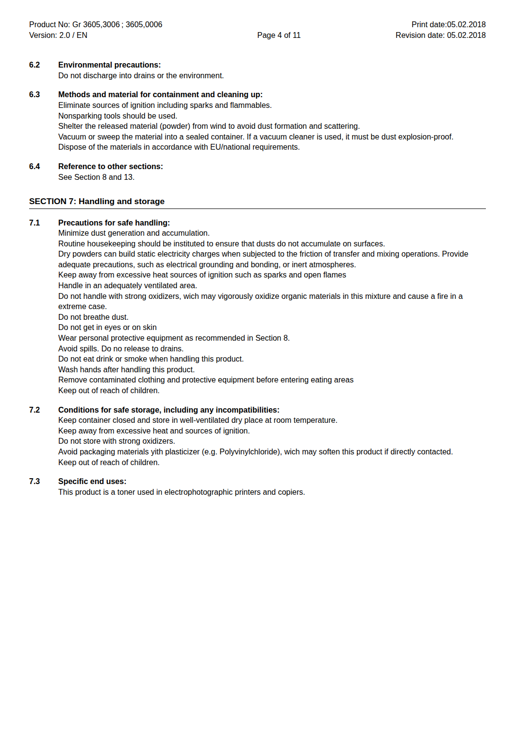Product No: Gr 3605,3006 ; 3605,0006 Version: 2.0 / EN
Page 4 of 11
Print date:05.02.2018 Revision date: 05.02.2018
6.2
Environmental precautions:
Do not discharge into drains or the environment.
6.3
Methods and material for containment and cleaning up:
Eliminate sources of ignition including sparks and flammables.
Nonsparking tools should be used.
Shelter the released material (powder) from wind to avoid dust formation and scattering.
Vacuum or sweep the material into a sealed container. If a vacuum cleaner is used, it must be dust explosion-proof.
Dispose of the materials in accordance with EU/national requirements.
6.4
Reference to other sections:
See Section 8 and 13.
SECTION 7: Handling and storage
7.1
Precautions for safe handling:
Minimize dust generation and accumulation.
Routine housekeeping should be instituted to ensure that dusts do not accumulate on surfaces.
Dry powders can build static electricity charges when subjected to the friction of transfer and mixing operations. Provide adequate precautions, such as electrical grounding and bonding, or inert atmospheres.
Keep away from excessive heat sources of ignition such as sparks and open flames
Handle in an adequately ventilated area.
Do not handle with strong oxidizers, wich may vigorously oxidize organic materials in this mixture and cause a fire in a extreme case.
Do not breathe dust.
Do not get in eyes or on skin
Wear personal protective equipment as recommended in Section 8.
Avoid spills. Do no release to drains.
Do not eat drink or smoke when handling this product.
Wash hands after handling this product.
Remove contaminated clothing and protective equipment before entering eating areas
Keep out of reach of children.
7.2
Conditions for safe storage, including any incompatibilities:
Keep container closed and store in well-ventilated dry place at room temperature.
Keep away from excessive heat and sources of ignition.
Do not store with strong oxidizers.
Avoid packaging materials yith plasticizer (e.g. Polyvinylchloride), wich may soften this product if directly contacted.
Keep out of reach of children.
7.3
Specific end uses:
This product is a toner used in electrophotographic printers and copiers.